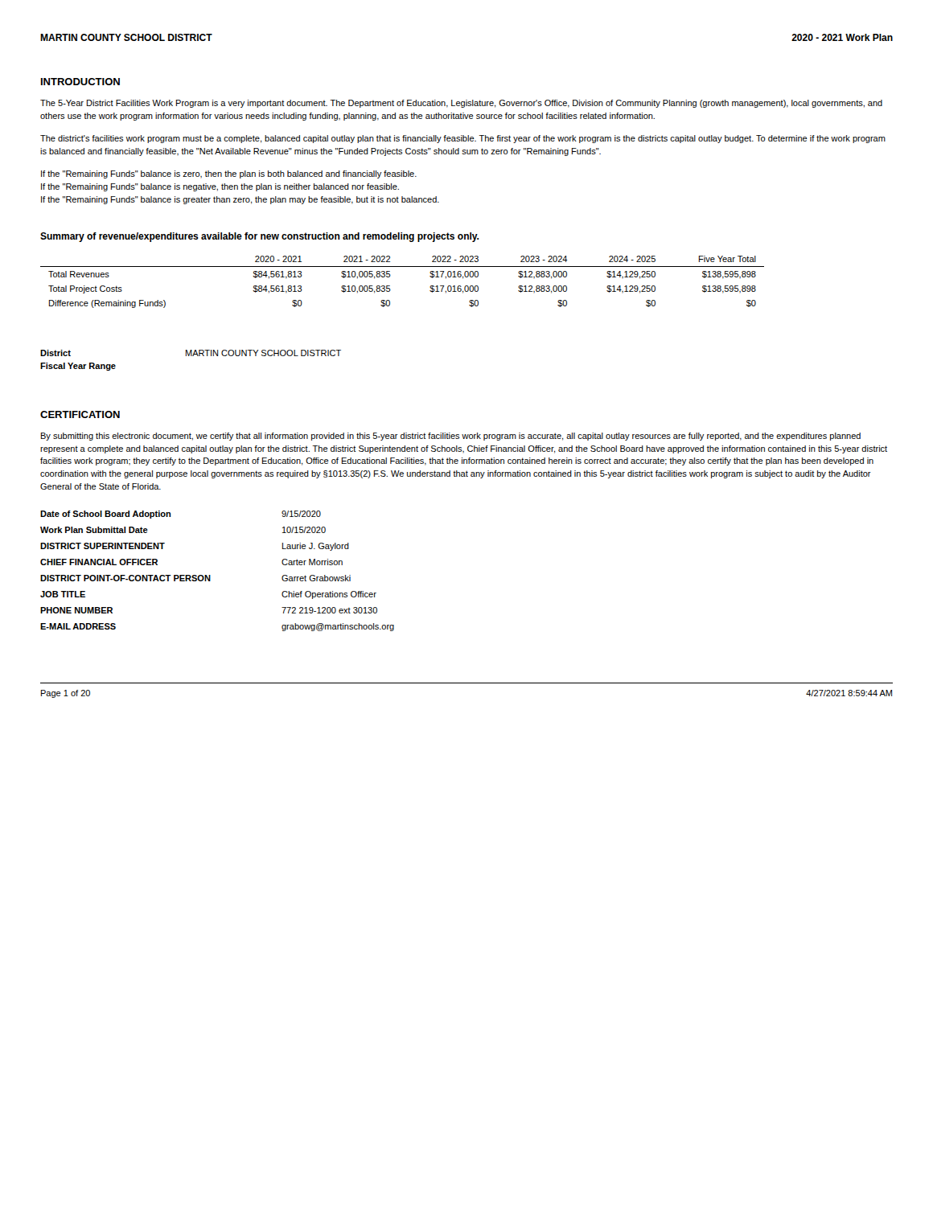MARTIN COUNTY SCHOOL DISTRICT 2020 - 2021 Work Plan
INTRODUCTION
The 5-Year District Facilities Work Program is a very important document. The Department of Education, Legislature, Governor's Office, Division of Community Planning (growth management), local governments, and others use the work program information for various needs including funding, planning, and as the authoritative source for school facilities related information.
The district's facilities work program must be a complete, balanced capital outlay plan that is financially feasible. The first year of the work program is the districts capital outlay budget. To determine if the work program is balanced and financially feasible, the "Net Available Revenue" minus the "Funded Projects Costs" should sum to zero for "Remaining Funds".
If the "Remaining Funds" balance is zero, then the plan is both balanced and financially feasible.
If the "Remaining Funds" balance is negative, then the plan is neither balanced nor feasible.
If the "Remaining Funds" balance is greater than zero, the plan may be feasible, but it is not balanced.
Summary of revenue/expenditures available for new construction and remodeling projects only.
| | 2020 - 2021 | 2021 - 2022 | 2022 - 2023 | 2023 - 2024 | 2024 - 2025 | Five Year Total |
| --- | --- | --- | --- | --- | --- | --- |
| Total Revenues | $84,561,813 | $10,005,835 | $17,016,000 | $12,883,000 | $14,129,250 | $138,595,898 |
| Total Project Costs | $84,561,813 | $10,005,835 | $17,016,000 | $12,883,000 | $14,129,250 | $138,595,898 |
| Difference (Remaining Funds) | $0 | $0 | $0 | $0 | $0 | $0 |
| District | MARTIN COUNTY SCHOOL DISTRICT |
| Fiscal Year Range | |
CERTIFICATION
By submitting this electronic document, we certify that all information provided in this 5-year district facilities work program is accurate, all capital outlay resources are fully reported, and the expenditures planned represent a complete and balanced capital outlay plan for the district. The district Superintendent of Schools, Chief Financial Officer, and the School Board have approved the information contained in this 5-year district facilities work program; they certify to the Department of Education, Office of Educational Facilities, that the information contained herein is correct and accurate; they also certify that the plan has been developed in coordination with the general purpose local governments as required by §1013.35(2) F.S. We understand that any information contained in this 5-year district facilities work program is subject to audit by the Auditor General of the State of Florida.
| Date of School Board Adoption | 9/15/2020 |
| Work Plan Submittal Date | 10/15/2020 |
| District Superintendent | Laurie J. Gaylord |
| Chief Financial Officer | Carter Morrison |
| District Point-of-Contact Person | Garret Grabowski |
| Job Title | Chief Operations Officer |
| Phone Number | 772 219-1200 ext 30130 |
| E-Mail Address | grabowg@martinschools.org |
Page 1 of 20 4/27/2021 8:59:44 AM